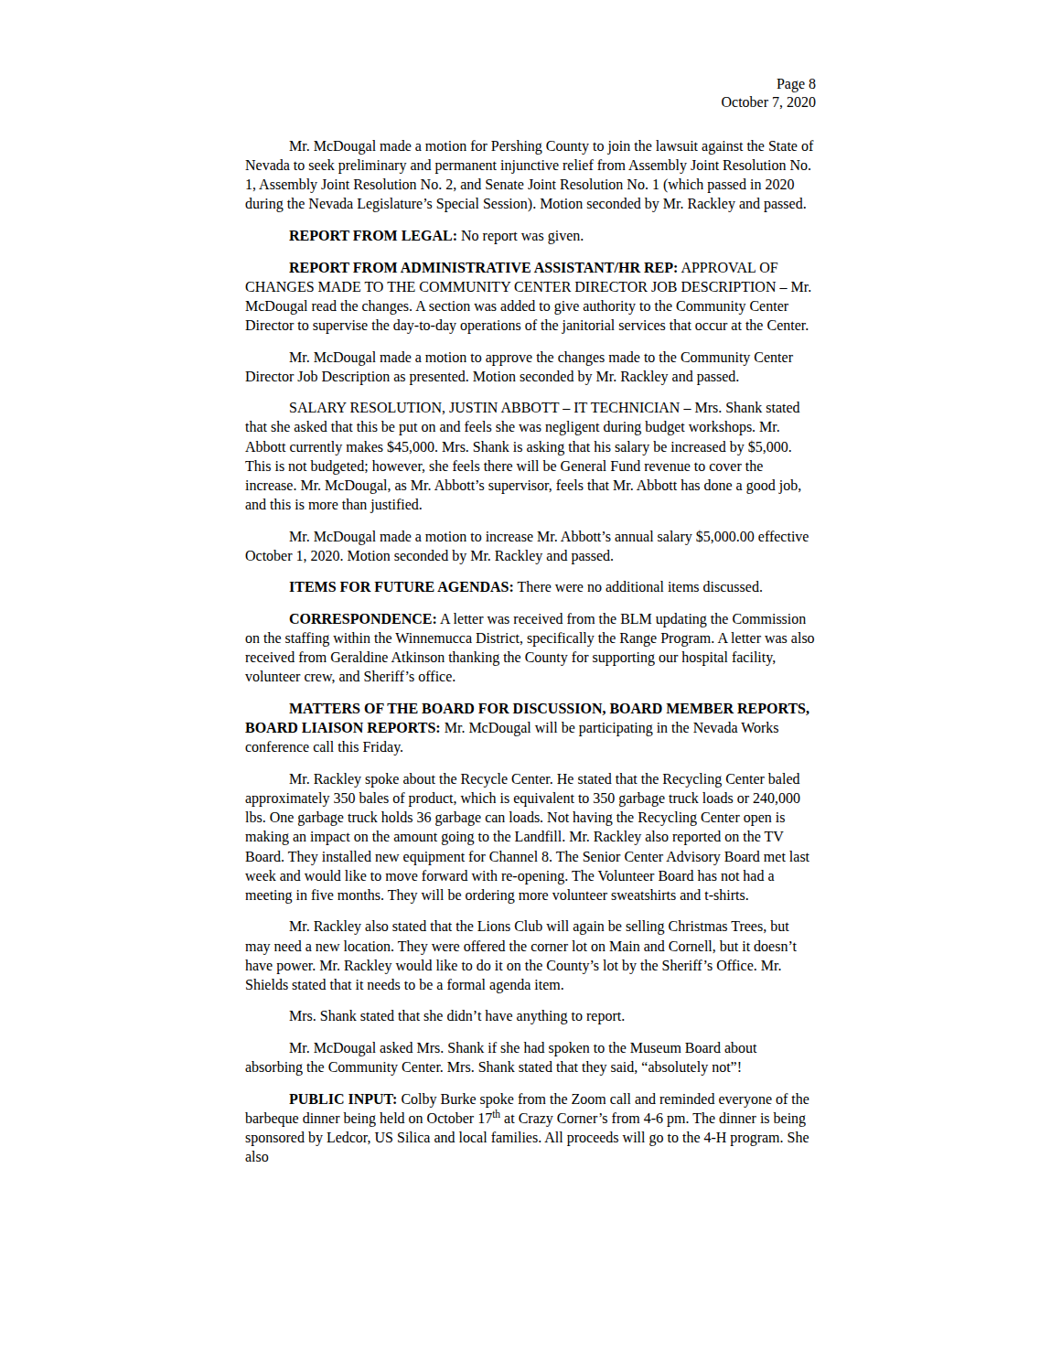Page 8
October 7, 2020
Mr. McDougal made a motion for Pershing County to join the lawsuit against the State of Nevada to seek preliminary and permanent injunctive relief from Assembly Joint Resolution No. 1, Assembly Joint Resolution No. 2, and Senate Joint Resolution No. 1 (which passed in 2020 during the Nevada Legislature’s Special Session). Motion seconded by Mr. Rackley and passed.
REPORT FROM LEGAL: No report was given.
REPORT FROM ADMINISTRATIVE ASSISTANT/HR REP: APPROVAL OF CHANGES MADE TO THE COMMUNITY CENTER DIRECTOR JOB DESCRIPTION – Mr. McDougal read the changes. A section was added to give authority to the Community Center Director to supervise the day-to-day operations of the janitorial services that occur at the Center.
Mr. McDougal made a motion to approve the changes made to the Community Center Director Job Description as presented. Motion seconded by Mr. Rackley and passed.
SALARY RESOLUTION, JUSTIN ABBOTT – IT TECHNICIAN – Mrs. Shank stated that she asked that this be put on and feels she was negligent during budget workshops. Mr. Abbott currently makes $45,000. Mrs. Shank is asking that his salary be increased by $5,000. This is not budgeted; however, she feels there will be General Fund revenue to cover the increase. Mr. McDougal, as Mr. Abbott’s supervisor, feels that Mr. Abbott has done a good job, and this is more than justified.
Mr. McDougal made a motion to increase Mr. Abbott’s annual salary $5,000.00 effective October 1, 2020. Motion seconded by Mr. Rackley and passed.
ITEMS FOR FUTURE AGENDAS: There were no additional items discussed.
CORRESPONDENCE: A letter was received from the BLM updating the Commission on the staffing within the Winnemucca District, specifically the Range Program. A letter was also received from Geraldine Atkinson thanking the County for supporting our hospital facility, volunteer crew, and Sheriff’s office.
MATTERS OF THE BOARD FOR DISCUSSION, BOARD MEMBER REPORTS, BOARD LIAISON REPORTS: Mr. McDougal will be participating in the Nevada Works conference call this Friday.
Mr. Rackley spoke about the Recycle Center. He stated that the Recycling Center baled approximately 350 bales of product, which is equivalent to 350 garbage truck loads or 240,000 lbs. One garbage truck holds 36 garbage can loads. Not having the Recycling Center open is making an impact on the amount going to the Landfill. Mr. Rackley also reported on the TV Board. They installed new equipment for Channel 8. The Senior Center Advisory Board met last week and would like to move forward with re-opening. The Volunteer Board has not had a meeting in five months. They will be ordering more volunteer sweatshirts and t-shirts.
Mr. Rackley also stated that the Lions Club will again be selling Christmas Trees, but may need a new location. They were offered the corner lot on Main and Cornell, but it doesn’t have power. Mr. Rackley would like to do it on the County’s lot by the Sheriff’s Office. Mr. Shields stated that it needs to be a formal agenda item.
Mrs. Shank stated that she didn’t have anything to report.
Mr. McDougal asked Mrs. Shank if she had spoken to the Museum Board about absorbing the Community Center. Mrs. Shank stated that they said, “absolutely not”!
PUBLIC INPUT: Colby Burke spoke from the Zoom call and reminded everyone of the barbeque dinner being held on October 17th at Crazy Corner’s from 4-6 pm. The dinner is being sponsored by Ledcor, US Silica and local families. All proceeds will go to the 4-H program. She also